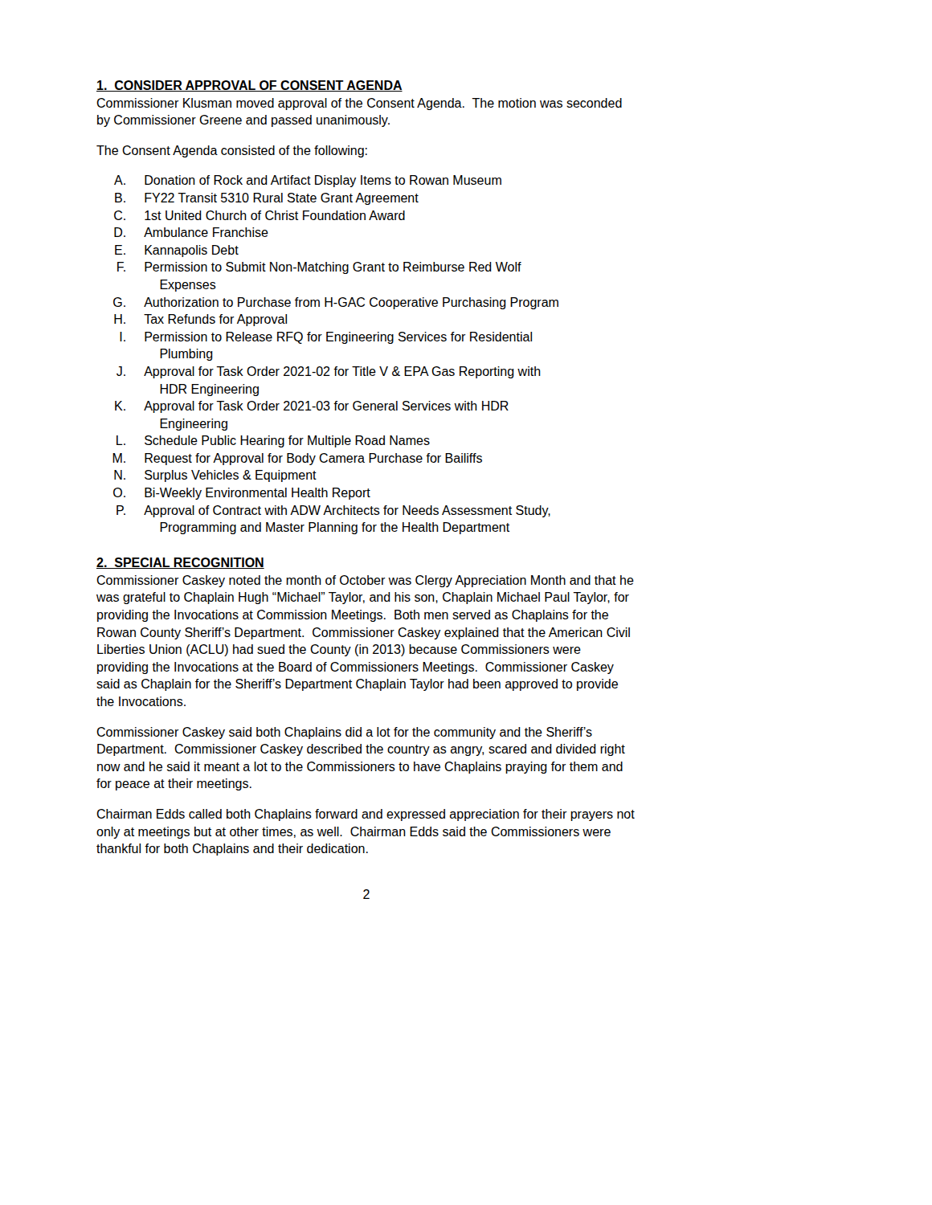1. CONSIDER APPROVAL OF CONSENT AGENDA
Commissioner Klusman moved approval of the Consent Agenda. The motion was seconded by Commissioner Greene and passed unanimously.
The Consent Agenda consisted of the following:
Donation of Rock and Artifact Display Items to Rowan Museum
FY22 Transit 5310 Rural State Grant Agreement
1st United Church of Christ Foundation Award
Ambulance Franchise
Kannapolis Debt
Permission to Submit Non-Matching Grant to Reimburse Red Wolf Expenses
Authorization to Purchase from H-GAC Cooperative Purchasing Program
Tax Refunds for Approval
Permission to Release RFQ for Engineering Services for Residential Plumbing
Approval for Task Order 2021-02 for Title V & EPA Gas Reporting with HDR Engineering
Approval for Task Order 2021-03 for General Services with HDR Engineering
Schedule Public Hearing for Multiple Road Names
Request for Approval for Body Camera Purchase for Bailiffs
Surplus Vehicles & Equipment
Bi-Weekly Environmental Health Report
Approval of Contract with ADW Architects for Needs Assessment Study, Programming and Master Planning for the Health Department
2. SPECIAL RECOGNITION
Commissioner Caskey noted the month of October was Clergy Appreciation Month and that he was grateful to Chaplain Hugh “Michael” Taylor, and his son, Chaplain Michael Paul Taylor, for providing the Invocations at Commission Meetings. Both men served as Chaplains for the Rowan County Sheriff’s Department. Commissioner Caskey explained that the American Civil Liberties Union (ACLU) had sued the County (in 2013) because Commissioners were providing the Invocations at the Board of Commissioners Meetings. Commissioner Caskey said as Chaplain for the Sheriff’s Department Chaplain Taylor had been approved to provide the Invocations.
Commissioner Caskey said both Chaplains did a lot for the community and the Sheriff’s Department. Commissioner Caskey described the country as angry, scared and divided right now and he said it meant a lot to the Commissioners to have Chaplains praying for them and for peace at their meetings.
Chairman Edds called both Chaplains forward and expressed appreciation for their prayers not only at meetings but at other times, as well. Chairman Edds said the Commissioners were thankful for both Chaplains and their dedication.
2